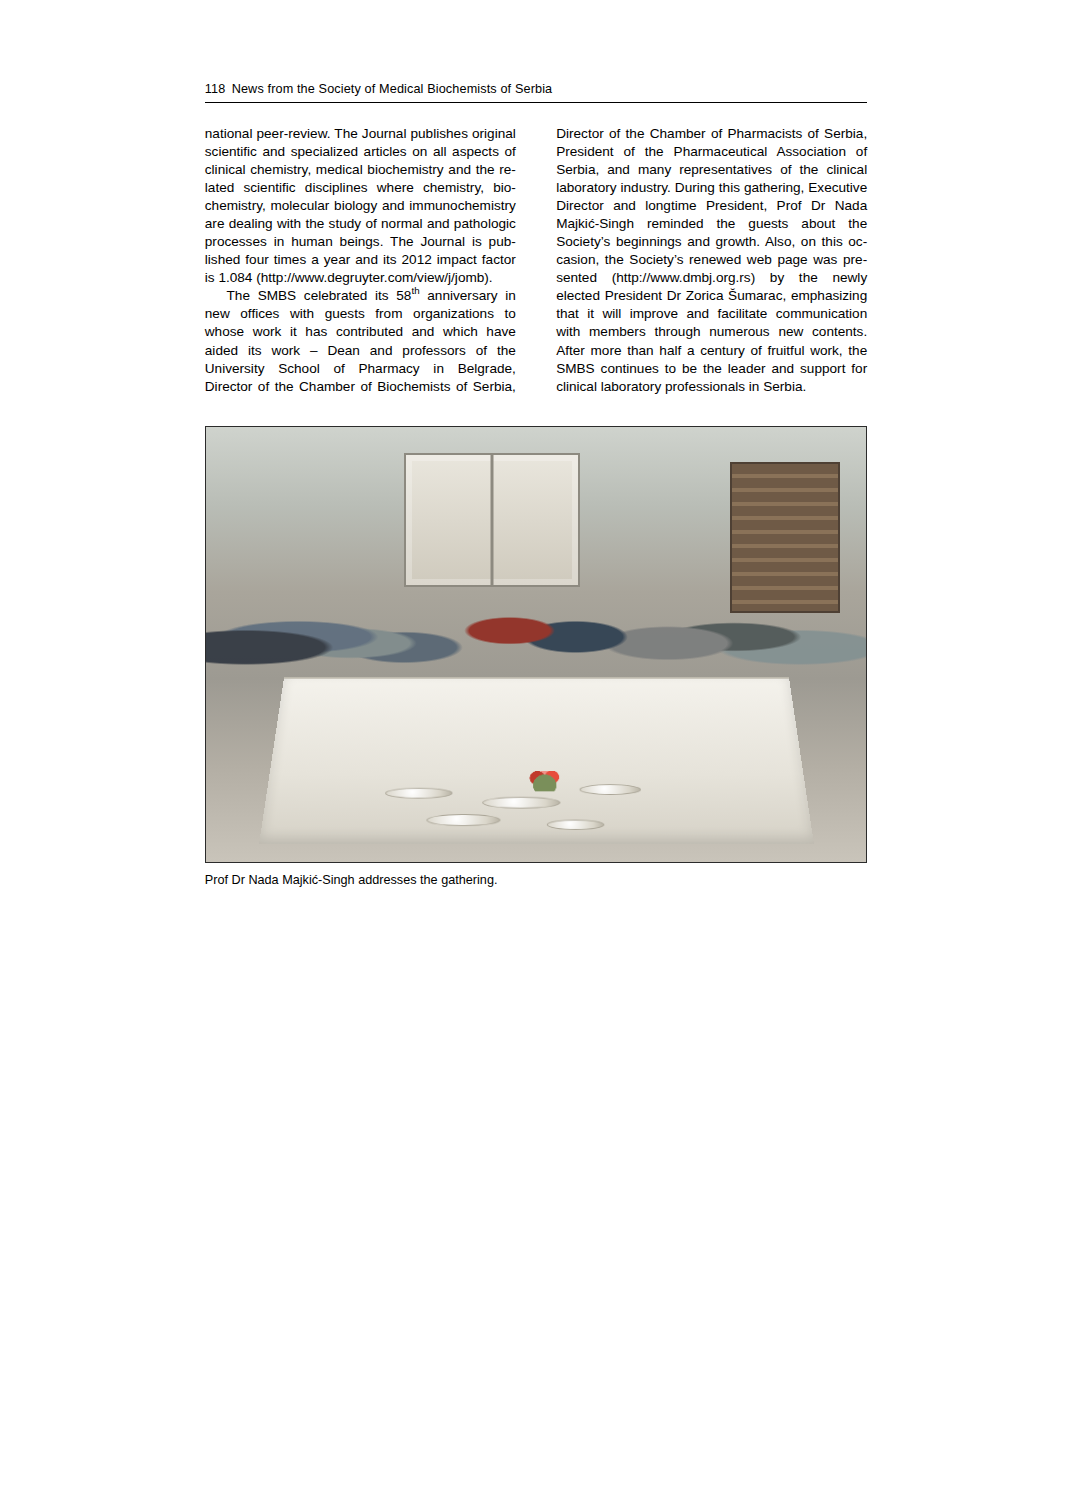118 News from the Society of Medical Biochemists of Serbia
national peer-review. The Journal publishes original scientific and specialized articles on all aspects of clinical chemistry, medical biochemistry and the related scientific disciplines where chemistry, biochemistry, molecular biology and immunochemistry are dealing with the study of normal and pathologic processes in human beings. The Journal is published four times a year and its 2012 impact factor is 1.084 (http://www.degruyter.com/view/j/jomb).
The SMBS celebrated its 58th anniversary in new offices with guests from organizations to whose work it has contributed and which have aided its work – Dean and professors of the University School of Pharmacy in Belgrade, Director of the Chamber of Biochemists of Serbia, Director of the Chamber of Pharmacists of Serbia, President of the Pharmaceutical Association of Serbia, and many representatives of the clinical laboratory industry. During this gathering, Executive Director and longtime President, Prof Dr Nada Majkić-Singh reminded the guests about the Society’s beginnings and growth. Also, on this occasion, the Society’s renewed web page was presented (http://www.dmbj.org.rs) by the newly elected President Dr Zorica Šumarac, emphasizing that it will improve and facilitate communication with members through numerous new contents. After more than half a century of fruitful work, the SMBS continues to be the leader and support for clinical laboratory professionals in Serbia.
Prof Dr Nada Majkić-Singh addresses the gathering.